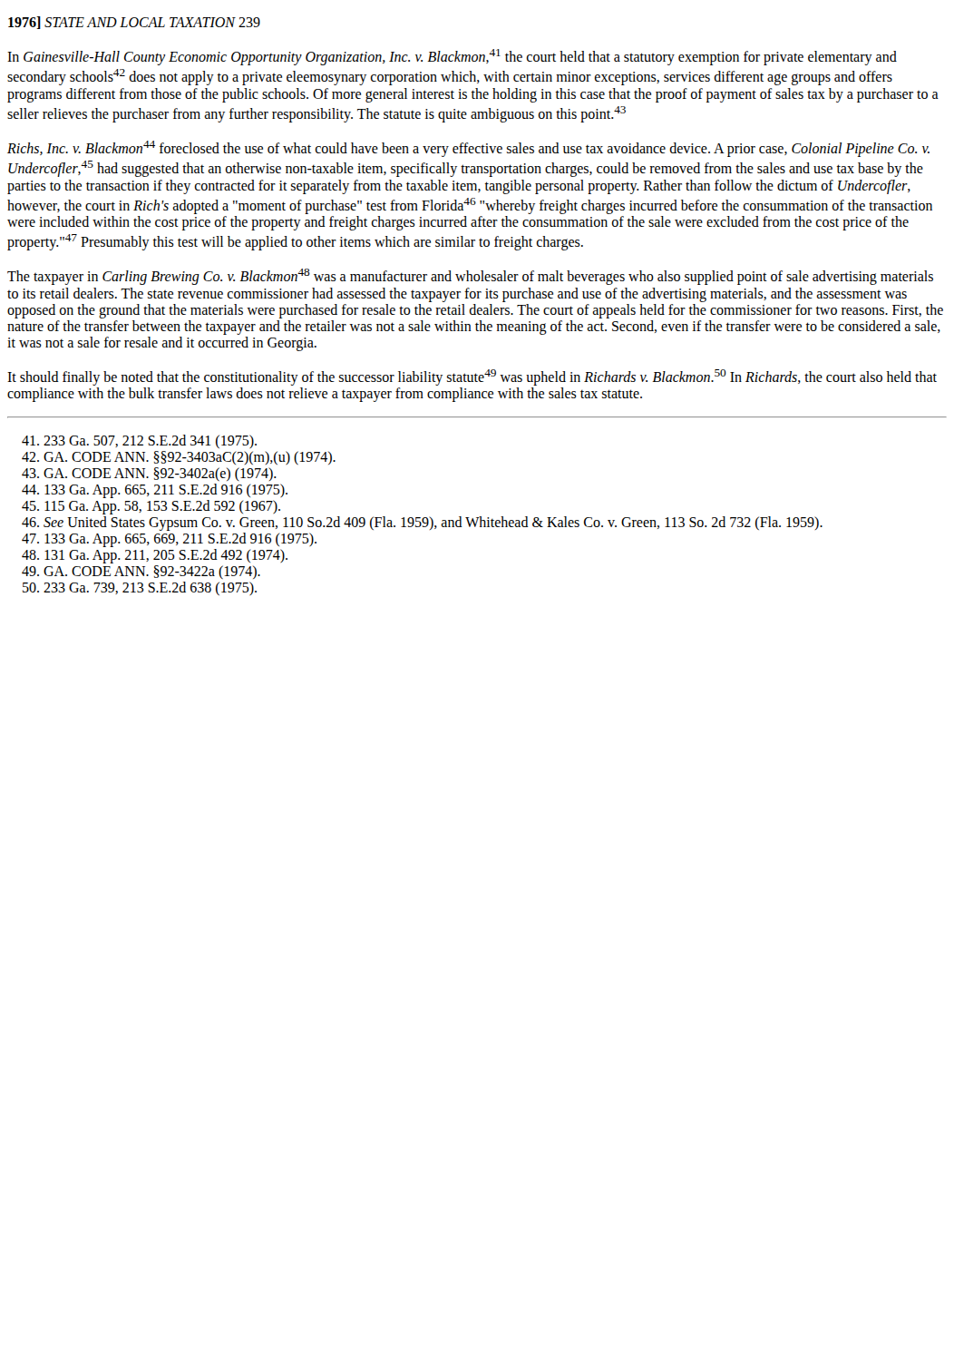1976] STATE AND LOCAL TAXATION 239
In Gainesville-Hall County Economic Opportunity Organization, Inc. v. Blackmon,41 the court held that a statutory exemption for private elementary and secondary schools42 does not apply to a private eleemosynary corporation which, with certain minor exceptions, services different age groups and offers programs different from those of the public schools. Of more general interest is the holding in this case that the proof of payment of sales tax by a purchaser to a seller relieves the purchaser from any further responsibility. The statute is quite ambiguous on this point.43
Richs, Inc. v. Blackmon44 foreclosed the use of what could have been a very effective sales and use tax avoidance device. A prior case, Colonial Pipeline Co. v. Undercofler,45 had suggested that an otherwise non-taxable item, specifically transportation charges, could be removed from the sales and use tax base by the parties to the transaction if they contracted for it separately from the taxable item, tangible personal property. Rather than follow the dictum of Undercofler, however, the court in Rich's adopted a "moment of purchase" test from Florida46 "whereby freight charges incurred before the consummation of the transaction were included within the cost price of the property and freight charges incurred after the consummation of the sale were excluded from the cost price of the property."47 Presumably this test will be applied to other items which are similar to freight charges.
The taxpayer in Carling Brewing Co. v. Blackmon48 was a manufacturer and wholesaler of malt beverages who also supplied point of sale advertising materials to its retail dealers. The state revenue commissioner had assessed the taxpayer for its purchase and use of the advertising materials, and the assessment was opposed on the ground that the materials were purchased for resale to the retail dealers. The court of appeals held for the commissioner for two reasons. First, the nature of the transfer between the taxpayer and the retailer was not a sale within the meaning of the act. Second, even if the transfer were to be considered a sale, it was not a sale for resale and it occurred in Georgia.
It should finally be noted that the constitutionality of the successor liability statute49 was upheld in Richards v. Blackmon.50 In Richards, the court also held that compliance with the bulk transfer laws does not relieve a taxpayer from compliance with the sales tax statute.
233 Ga. 507, 212 S.E.2d 341 (1975).
GA. CODE ANN. §§92-3403aC(2)(m),(u) (1974).
GA. CODE ANN. §92-3402a(e) (1974).
133 Ga. App. 665, 211 S.E.2d 916 (1975).
115 Ga. App. 58, 153 S.E.2d 592 (1967).
See United States Gypsum Co. v. Green, 110 So.2d 409 (Fla. 1959), and Whitehead & Kales Co. v. Green, 113 So. 2d 732 (Fla. 1959).
133 Ga. App. 665, 669, 211 S.E.2d 916 (1975).
131 Ga. App. 211, 205 S.E.2d 492 (1974).
GA. CODE ANN. §92-3422a (1974).
233 Ga. 739, 213 S.E.2d 638 (1975).